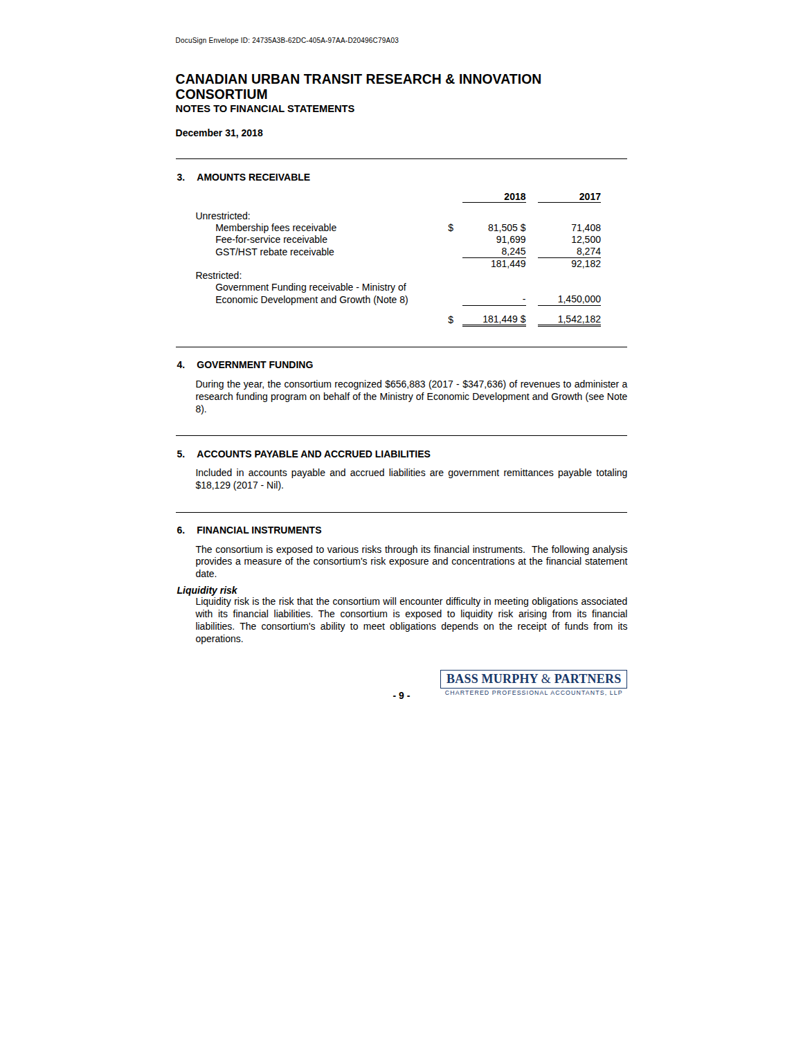DocuSign Envelope ID: 24735A3B-62DC-405A-97AA-D20496C79A03
CANADIAN URBAN TRANSIT RESEARCH & INNOVATION
CONSORTIUM
NOTES TO FINANCIAL STATEMENTS
December 31, 2018
3. AMOUNTS RECEIVABLE
| | | 2018 | | 2017 |
| Unrestricted: | | | | |
| Membership fees receivable | $ | 81,505 $ | | 71,408 |
| Fee-for-service receivable | | 91,699 | | 12,500 |
| GST/HST rebate receivable | | 8,245 | | 8,274 |
| | | 181,449 | | 92,182 |
| Restricted: | | | | |
| Government Funding receivable - Ministry of | | | | |
| Economic Development and Growth (Note 8) | | - | | 1,450,000 |
| | $ | 181,449 $ | | 1,542,182 |
4. GOVERNMENT FUNDING
During the year, the consortium recognized $656,883 (2017 - $347,636) of revenues to administer a research funding program on behalf of the Ministry of Economic Development and Growth (see Note 8).
5. ACCOUNTS PAYABLE AND ACCRUED LIABILITIES
Included in accounts payable and accrued liabilities are government remittances payable totaling $18,129 (2017 - Nil).
6. FINANCIAL INSTRUMENTS
The consortium is exposed to various risks through its financial instruments. The following analysis provides a measure of the consortium's risk exposure and concentrations at the financial statement date.
Liquidity risk
Liquidity risk is the risk that the consortium will encounter difficulty in meeting obligations associated with its financial liabilities. The consortium is exposed to liquidity risk arising from its financial liabilities. The consortium's ability to meet obligations depends on the receipt of funds from its operations.
- 9 -
BASS MURPHY & PARTNERS
CHARTERED PROFESSIONAL ACCOUNTANTS, LLP